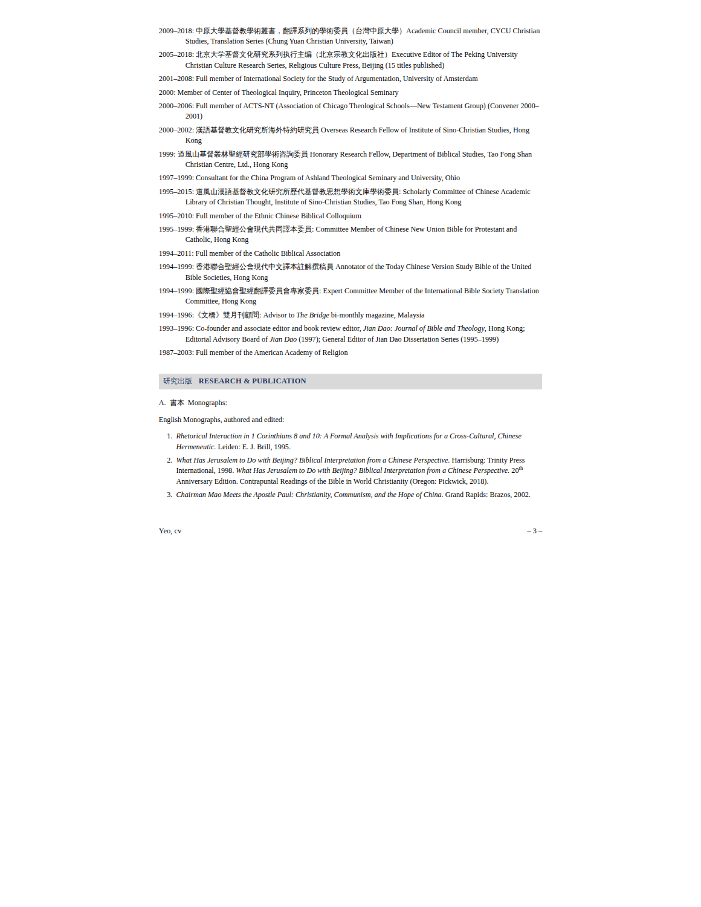2009–2018: 中原大學基督教學術叢書，翻譯系列的學術委員（台灣中原大學）Academic Council member, CYCU Christian Studies, Translation Series (Chung Yuan Christian University, Taiwan)
2005–2018: 北京大学基督文化研究系列执行主编（北京宗教文化出版社）Executive Editor of The Peking University Christian Culture Research Series, Religious Culture Press, Beijing (15 titles published)
2001–2008: Full member of International Society for the Study of Argumentation, University of Amsterdam
2000: Member of Center of Theological Inquiry, Princeton Theological Seminary
2000–2006: Full member of ACTS-NT (Association of Chicago Theological Schools—New Testament Group) (Convener 2000–2001)
2000–2002: 漢語基督教文化研究所海外特約研究員 Overseas Research Fellow of Institute of Sino-Christian Studies, Hong Kong
1999: 道風山基督叢林聖經研究部學術咨詢委員 Honorary Research Fellow, Department of Biblical Studies, Tao Fong Shan Christian Centre, Ltd., Hong Kong
1997–1999: Consultant for the China Program of Ashland Theological Seminary and University, Ohio
1995–2015: 道風山漢語基督教文化研究所歷代基督教思想學術文庫學術委員: Scholarly Committee of Chinese Academic Library of Christian Thought, Institute of Sino-Christian Studies, Tao Fong Shan, Hong Kong
1995–2010: Full member of the Ethnic Chinese Biblical Colloquium
1995–1999: 香港聯合聖經公會現代共同譯本委員: Committee Member of Chinese New Union Bible for Protestant and Catholic, Hong Kong
1994–2011: Full member of the Catholic Biblical Association
1994–1999: 香港聯合聖經公會現代中文譯本註解撰稿員 Annotator of the Today Chinese Version Study Bible of the United Bible Societies, Hong Kong
1994–1999: 國際聖經協會聖經翻譯委員會專家委員: Expert Committee Member of the International Bible Society Translation Committee, Hong Kong
1994–1996:《文橋》雙月刊顧問: Advisor to The Bridge bi-monthly magazine, Malaysia
1993–1996: Co-founder and associate editor and book review editor, Jian Dao: Journal of Bible and Theology, Hong Kong; Editorial Advisory Board of Jian Dao (1997); General Editor of Jian Dao Dissertation Series (1995–1999)
1987–2003: Full member of the American Academy of Religion
研究出版 RESEARCH & PUBLICATION
A. 書本 Monographs:
English Monographs, authored and edited:
Rhetorical Interaction in 1 Corinthians 8 and 10: A Formal Analysis with Implications for a Cross-Cultural, Chinese Hermeneutic. Leiden: E. J. Brill, 1995.
What Has Jerusalem to Do with Beijing? Biblical Interpretation from a Chinese Perspective. Harrisburg: Trinity Press International, 1998. What Has Jerusalem to Do with Beijing? Biblical Interpretation from a Chinese Perspective. 20th Anniversary Edition. Contrapuntal Readings of the Bible in World Christianity (Oregon: Pickwick, 2018).
Chairman Mao Meets the Apostle Paul: Christianity, Communism, and the Hope of China. Grand Rapids: Brazos, 2002.
Yeo, cv
– 3 –